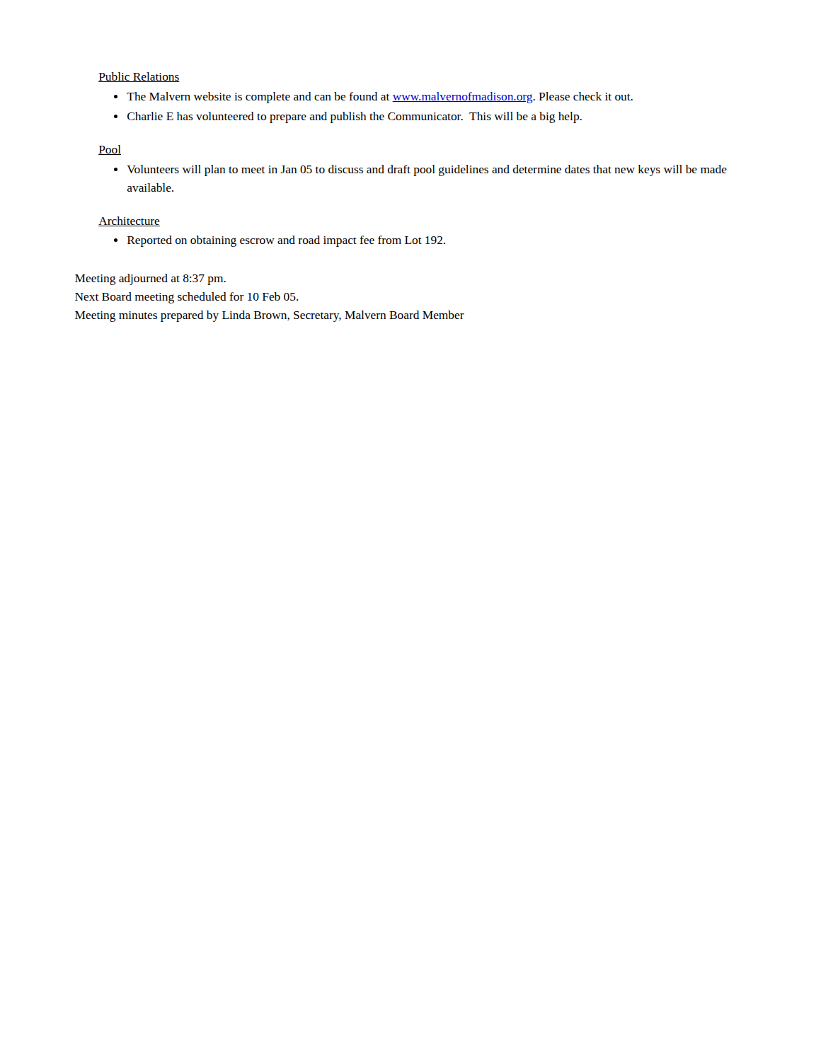Public Relations
The Malvern website is complete and can be found at www.malvernofmadison.org. Please check it out.
Charlie E has volunteered to prepare and publish the Communicator. This will be a big help.
Pool
Volunteers will plan to meet in Jan 05 to discuss and draft pool guidelines and determine dates that new keys will be made available.
Architecture
Reported on obtaining escrow and road impact fee from Lot 192.
Meeting adjourned at 8:37 pm.
Next Board meeting scheduled for 10 Feb 05.
Meeting minutes prepared by Linda Brown, Secretary, Malvern Board Member